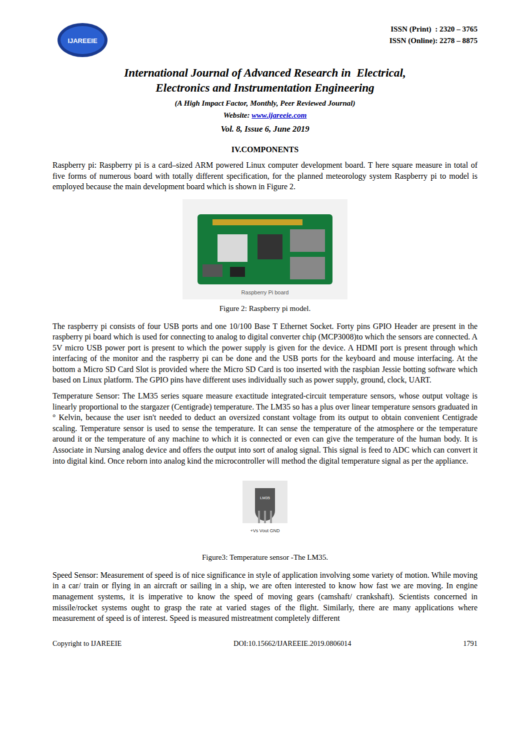ISSN (Print) : 2320 – 3765
ISSN (Online): 2278 – 8875
International Journal of Advanced Research in Electrical,
Electronics and Instrumentation Engineering
(A High Impact Factor, Monthly, Peer Reviewed Journal)
Website: www.ijareeie.com
Vol. 8, Issue 6, June 2019
IV.COMPONENTS
Raspberry pi: Raspberry pi is a card–sized ARM powered Linux computer development board. T here square measure in total of five forms of numerous board with totally different specification, for the planned meteorology system Raspberry pi to model is employed because the main development board which is shown in Figure 2.
Figure 2: Raspberry pi model.
The raspberry pi consists of four USB ports and one 10/100 Base T Ethernet Socket. Forty pins GPIO Header are present in the raspberry pi board which is used for connecting to analog to digital converter chip (MCP3008)to which the sensors are connected. A 5V micro USB power port is present to which the power supply is given for the device. A HDMI port is present through which interfacing of the monitor and the raspberry pi can be done and the USB ports for the keyboard and mouse interfacing. At the bottom a Micro SD Card Slot is provided where the Micro SD Card is too inserted with the raspbian Jessie botting software which based on Linux platform. The GPIO pins have different uses individually such as power supply, ground, clock, UART.
Temperature Sensor: The LM35 series square measure exactitude integrated-circuit temperature sensors, whose output voltage is linearly proportional to the stargazer (Centigrade) temperature. The LM35 so has a plus over linear temperature sensors graduated in ° Kelvin, because the user isn't needed to deduct an oversized constant voltage from its output to obtain convenient Centigrade scaling. Temperature sensor is used to sense the temperature. It can sense the temperature of the atmosphere or the temperature around it or the temperature of any machine to which it is connected or even can give the temperature of the human body. It is Associate in Nursing analog device and offers the output into sort of analog signal. This signal is feed to ADC which can convert it into digital kind. Once reborn into analog kind the microcontroller will method the digital temperature signal as per the appliance.
Figure3: Temperature sensor -The LM35.
Speed Sensor: Measurement of speed is of nice significance in style of application involving some variety of motion. While moving in a car/ train or flying in an aircraft or sailing in a ship, we are often interested to know how fast we are moving. In engine management systems, it is imperative to know the speed of moving gears (camshaft/ crankshaft). Scientists concerned in missile/rocket systems ought to grasp the rate at varied stages of the flight. Similarly, there are many applications where measurement of speed is of interest. Speed is measured mistreatment completely different
Copyright to IJAREEIE
DOI:10.15662/IJAREEIE.2019.0806014
1791